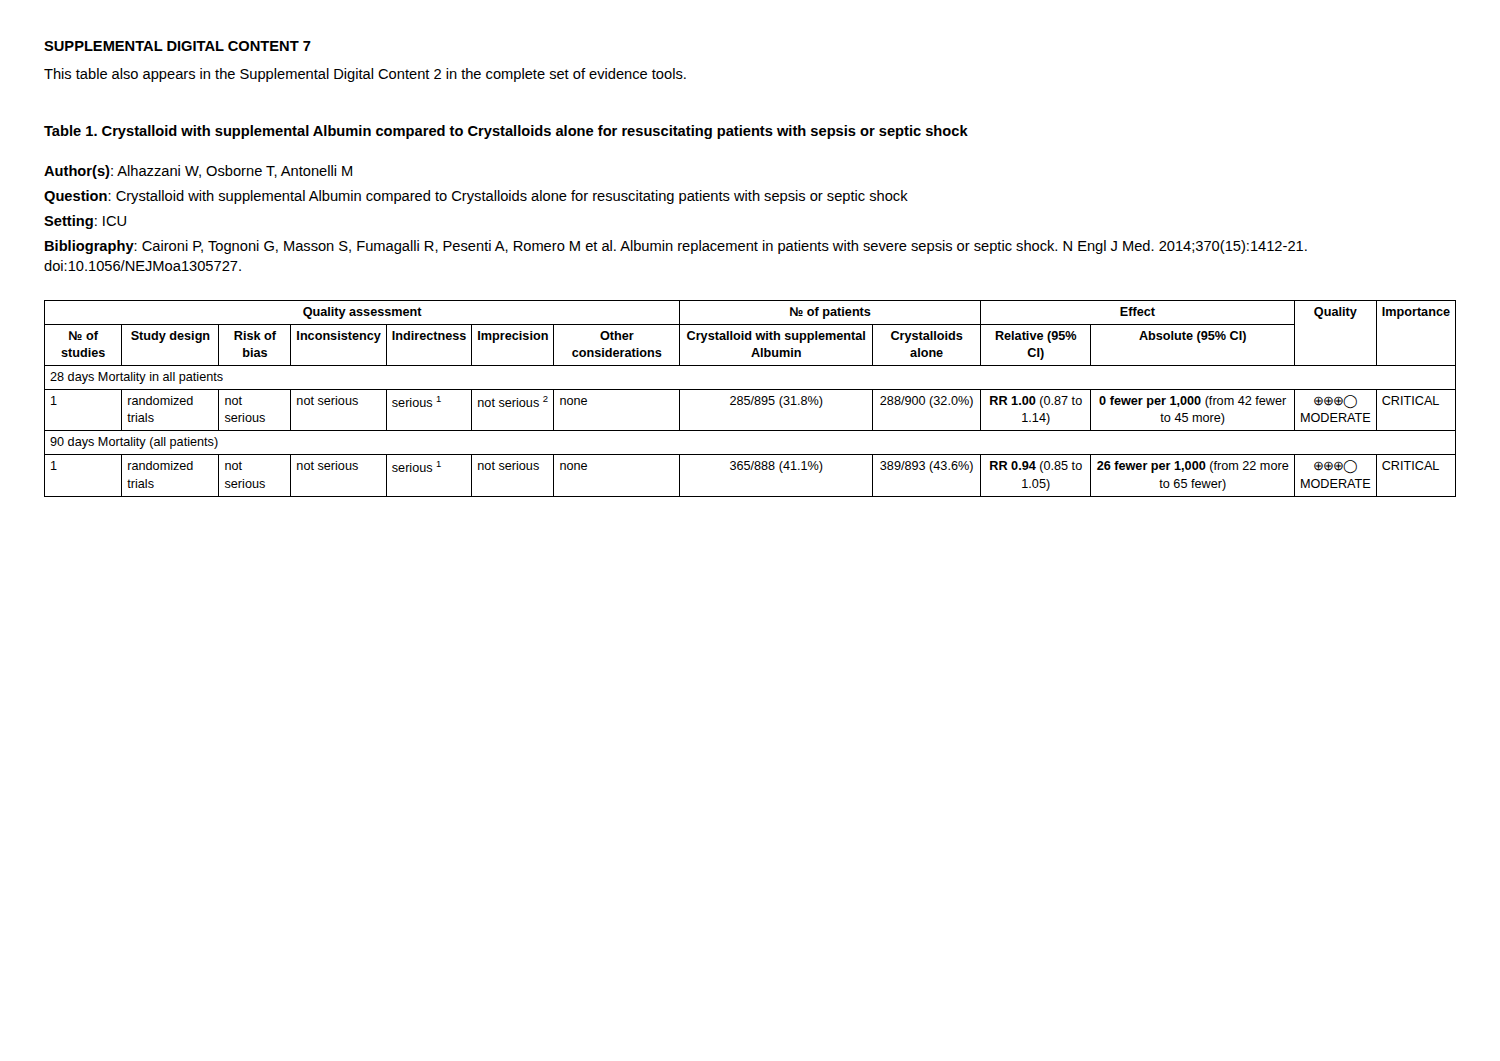SUPPLEMENTAL DIGITAL CONTENT 7
This table also appears in the Supplemental Digital Content 2 in the complete set of evidence tools.
Table 1. Crystalloid with supplemental Albumin compared to Crystalloids alone for resuscitating patients with sepsis or septic shock
Author(s): Alhazzani W, Osborne T, Antonelli M
Question: Crystalloid with supplemental Albumin compared to Crystalloids alone for resuscitating patients with sepsis or septic shock
Setting: ICU
Bibliography: Caironi P, Tognoni G, Masson S, Fumagalli R, Pesenti A, Romero M et al. Albumin replacement in patients with severe sepsis or septic shock. N Engl J Med. 2014;370(15):1412-21. doi:10.1056/NEJMoa1305727.
| Quality assessment | № of patients | Effect | Quality | Importance |
| --- | --- | --- | --- | --- |
| № of studies | Study design | Risk of bias | Inconsistency | Indirectness | Imprecision | Other considerations | Crystalloid with supplemental Albumin | Crystalloids alone | Relative (95% CI) | Absolute (95% CI) |
| 28 days Mortality in all patients |
| 1 | randomized trials | not serious | not serious | serious 1 | not serious 2 | none | 285/895 (31.8%) | 288/900 (32.0%) | RR 1.00 (0.87 to 1.14) | 0 fewer per 1,000 (from 42 fewer to 45 more) | ⊕⊕⊕◯ MODERATE | CRITICAL |
| 90 days Mortality (all patients) |
| 1 | randomized trials | not serious | not serious | serious 1 | not serious | none | 365/888 (41.1%) | 389/893 (43.6%) | RR 0.94 (0.85 to 1.05) | 26 fewer per 1,000 (from 22 more to 65 fewer) | ⊕⊕⊕◯ MODERATE | CRITICAL |